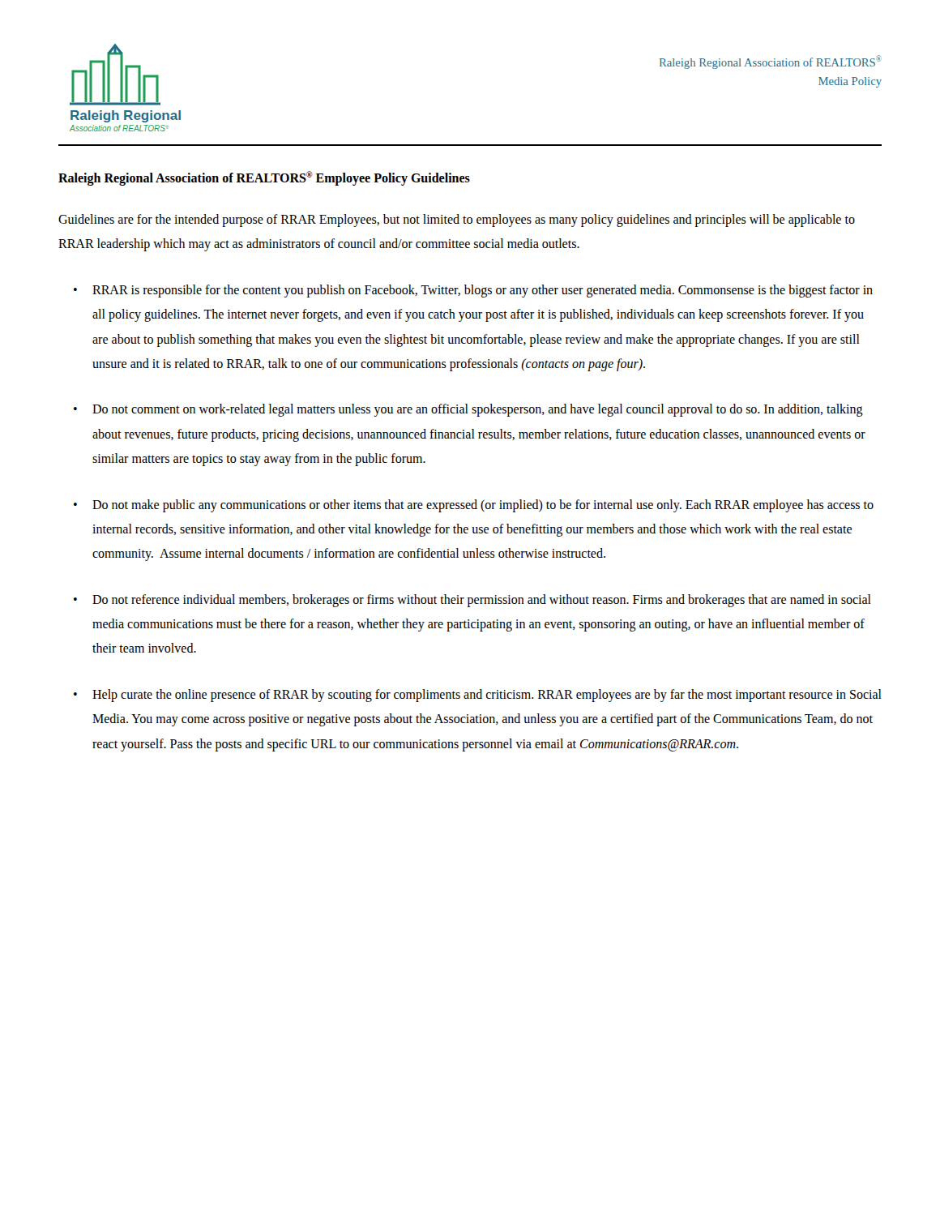Raleigh Regional Association of REALTORS®
Raleigh Regional Association of REALTORS®
Media Policy
Raleigh Regional Association of REALTORS® Employee Policy Guidelines
Guidelines are for the intended purpose of RRAR Employees, but not limited to employees as many policy guidelines and principles will be applicable to RRAR leadership which may act as administrators of council and/or committee social media outlets.
RRAR is responsible for the content you publish on Facebook, Twitter, blogs or any other user generated media. Commonsense is the biggest factor in all policy guidelines. The internet never forgets, and even if you catch your post after it is published, individuals can keep screenshots forever. If you are about to publish something that makes you even the slightest bit uncomfortable, please review and make the appropriate changes. If you are still unsure and it is related to RRAR, talk to one of our communications professionals (contacts on page four).
Do not comment on work-related legal matters unless you are an official spokesperson, and have legal council approval to do so. In addition, talking about revenues, future products, pricing decisions, unannounced financial results, member relations, future education classes, unannounced events or similar matters are topics to stay away from in the public forum.
Do not make public any communications or other items that are expressed (or implied) to be for internal use only. Each RRAR employee has access to internal records, sensitive information, and other vital knowledge for the use of benefitting our members and those which work with the real estate community. Assume internal documents / information are confidential unless otherwise instructed.
Do not reference individual members, brokerages or firms without their permission and without reason. Firms and brokerages that are named in social media communications must be there for a reason, whether they are participating in an event, sponsoring an outing, or have an influential member of their team involved.
Help curate the online presence of RRAR by scouting for compliments and criticism. RRAR employees are by far the most important resource in Social Media. You may come across positive or negative posts about the Association, and unless you are a certified part of the Communications Team, do not react yourself. Pass the posts and specific URL to our communications personnel via email at Communications@RRAR.com.